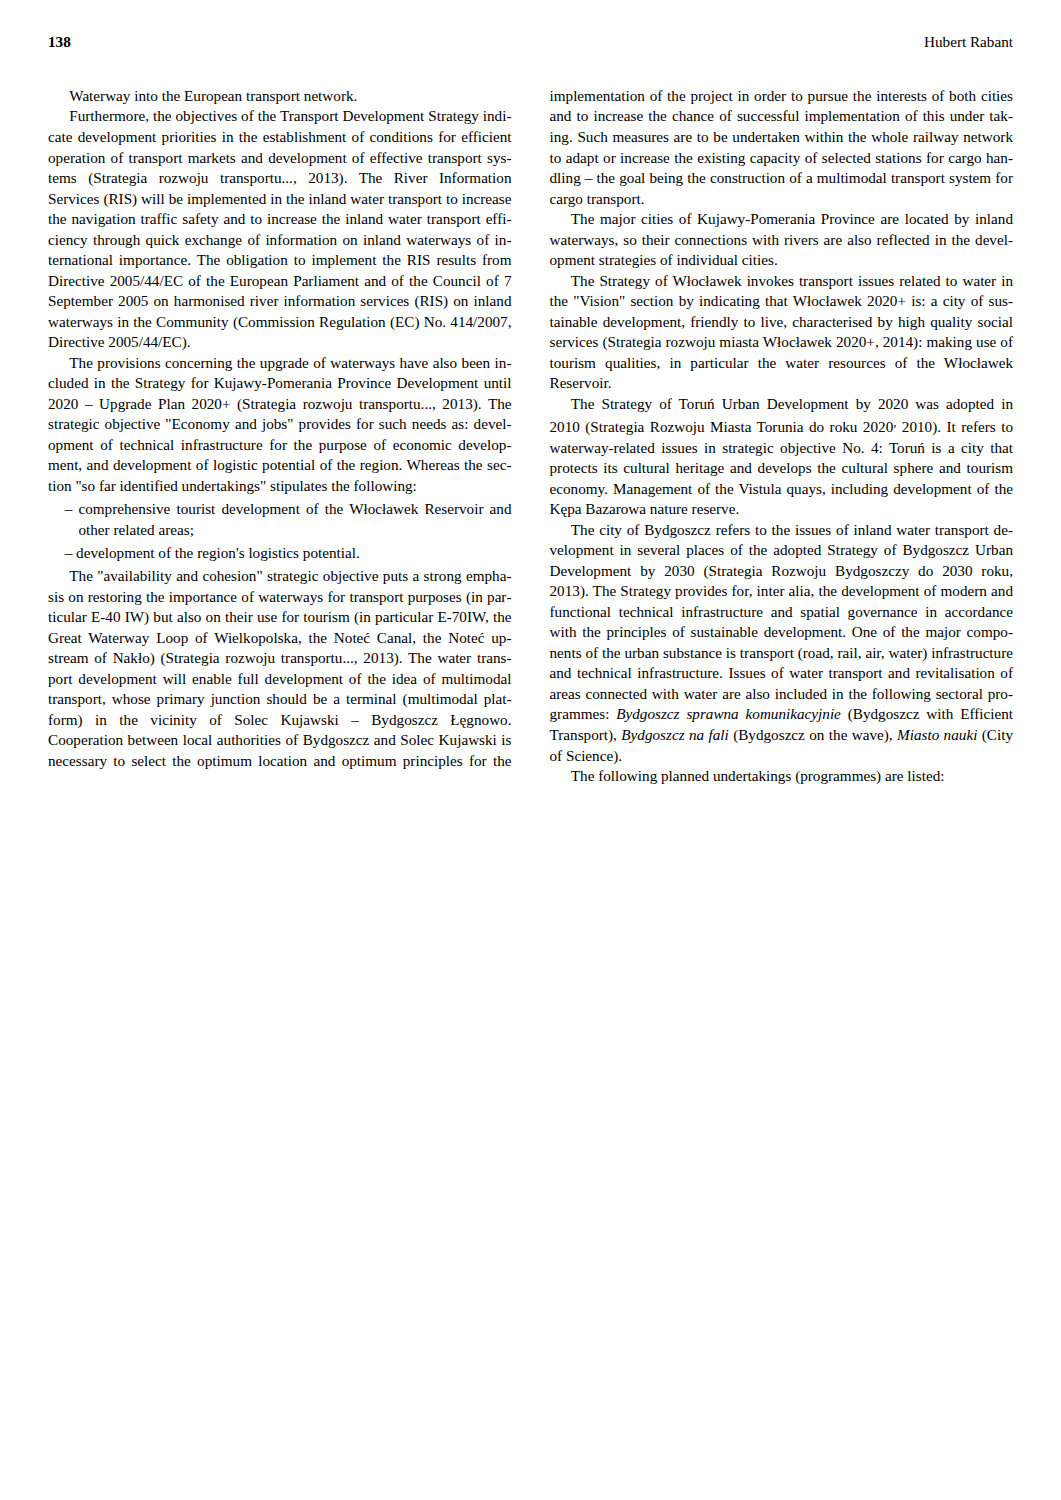138 Hubert Rabant
Waterway into the European transport network.
Furthermore, the objectives of the Transport Development Strategy indicate development priorities in the establishment of conditions for efficient operation of transport markets and development of effective transport systems (Strategia rozwoju transportu..., 2013). The River Information Services (RIS) will be implemented in the inland water transport to increase the navigation traffic safety and to increase the inland water transport efficiency through quick exchange of information on inland waterways of international importance. The obligation to implement the RIS results from Directive 2005/44/EC of the European Parliament and of the Council of 7 September 2005 on harmonised river information services (RIS) on inland waterways in the Community (Commission Regulation (EC) No. 414/2007, Directive 2005/44/EC).
The provisions concerning the upgrade of waterways have also been included in the Strategy for Kujawy-Pomerania Province Development until 2020 – Upgrade Plan 2020+ (Strategia rozwoju transportu..., 2013). The strategic objective "Economy and jobs" provides for such needs as: development of technical infrastructure for the purpose of economic development, and development of logistic potential of the region. Whereas the section "so far identified undertakings" stipulates the following:
– comprehensive tourist development of the Włocławek Reservoir and other related areas;
– development of the region's logistics potential.
The "availability and cohesion" strategic objective puts a strong emphasis on restoring the importance of waterways for transport purposes (in particular E-40 IW) but also on their use for tourism (in particular E-70IW, the Great Waterway Loop of Wielkopolska, the Noteć Canal, the Noteć upstream of Nakło) (Strategia rozwoju transportu..., 2013). The water transport development will enable full development of the idea of multimodal transport, whose primary junction should be a terminal (multimodal platform) in the vicinity of Solec Kujawski – Bydgoszcz Łęgnowo. Cooperation between local authorities of Bydgoszcz and Solec Kujawski is necessary to select the optimum location and optimum principles for the implementation of the project in order to pursue the interests of both cities and to increase the chance of successful implementation of this under taking. Such measures are to be undertaken within the whole railway network to adapt or increase the existing capacity of selected stations for cargo handling – the goal being the construction of a multimodal transport system for cargo transport.
The major cities of Kujawy-Pomerania Province are located by inland waterways, so their connections with rivers are also reflected in the development strategies of individual cities.
The Strategy of Włocławek invokes transport issues related to water in the "Vision" section by indicating that Włocławek 2020+ is: a city of sustainable development, friendly to live, characterised by high quality social services (Strategia rozwoju miasta Włocławek 2020+, 2014): making use of tourism qualities, in particular the water resources of the Włocławek Reservoir.
The Strategy of Toruń Urban Development by 2020 was adopted in 2010 (Strategia Rozwoju Miasta Torunia do roku 2020, 2010). It refers to waterway-related issues in strategic objective No. 4: Toruń is a city that protects its cultural heritage and develops the cultural sphere and tourism economy. Management of the Vistula quays, including development of the Kępa Bazarowa nature reserve.
The city of Bydgoszcz refers to the issues of inland water transport development in several places of the adopted Strategy of Bydgoszcz Urban Development by 2030 (Strategia Rozwoju Bydgoszczy do 2030 roku, 2013). The Strategy provides for, inter alia, the development of modern and functional technical infrastructure and spatial governance in accordance with the principles of sustainable development. One of the major components of the urban substance is transport (road, rail, air, water) infrastructure and technical infrastructure. Issues of water transport and revitalisation of areas connected with water are also included in the following sectoral programmes: Bydgoszcz sprawna komunikacyjnie (Bydgoszcz with Efficient Transport), Bydgoszcz na fali (Bydgoszcz on the wave), Miasto nauki (City of Science).
The following planned undertakings (programmes) are listed: